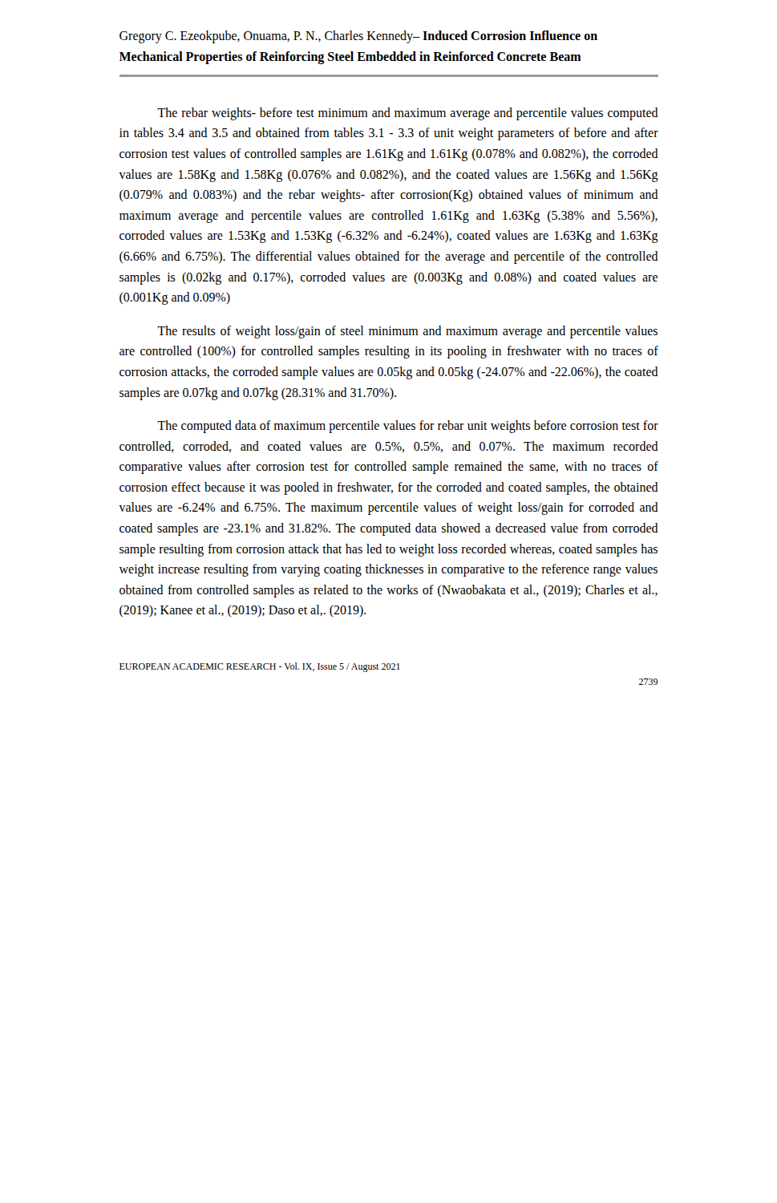Gregory C. Ezeokpube, Onuama, P. N., Charles Kennedy– Induced Corrosion Influence on Mechanical Properties of Reinforcing Steel Embedded in Reinforced Concrete Beam
The rebar weights- before test minimum and maximum average and percentile values computed in tables 3.4 and 3.5 and obtained from tables 3.1 - 3.3 of unit weight parameters of before and after corrosion test values of controlled samples are 1.61Kg and 1.61Kg (0.078% and 0.082%), the corroded values are 1.58Kg and 1.58Kg (0.076% and 0.082%), and the coated values are 1.56Kg and 1.56Kg (0.079% and 0.083%) and the rebar weights- after corrosion(Kg) obtained values of minimum and maximum average and percentile values are controlled 1.61Kg and 1.63Kg (5.38% and 5.56%), corroded values are 1.53Kg and 1.53Kg (-6.32% and -6.24%), coated values are 1.63Kg and 1.63Kg (6.66% and 6.75%). The differential values obtained for the average and percentile of the controlled samples is (0.02kg and 0.17%), corroded values are (0.003Kg and 0.08%) and coated values are (0.001Kg and 0.09%)
The results of weight loss/gain of steel minimum and maximum average and percentile values are controlled (100%) for controlled samples resulting in its pooling in freshwater with no traces of corrosion attacks, the corroded sample values are 0.05kg and 0.05kg (-24.07% and -22.06%), the coated samples are 0.07kg and 0.07kg (28.31% and 31.70%).
The computed data of maximum percentile values for rebar unit weights before corrosion test for controlled, corroded, and coated values are 0.5%, 0.5%, and 0.07%. The maximum recorded comparative values after corrosion test for controlled sample remained the same, with no traces of corrosion effect because it was pooled in freshwater, for the corroded and coated samples, the obtained values are -6.24% and 6.75%. The maximum percentile values of weight loss/gain for corroded and coated samples are -23.1% and 31.82%. The computed data showed a decreased value from corroded sample resulting from corrosion attack that has led to weight loss recorded whereas, coated samples has weight increase resulting from varying coating thicknesses in comparative to the reference range values obtained from controlled samples as related to the works of (Nwaobakata et al., (2019); Charles et al., (2019); Kanee et al., (2019); Daso et al,. (2019).
EUROPEAN ACADEMIC RESEARCH - Vol. IX, Issue 5 / August 2021
2739